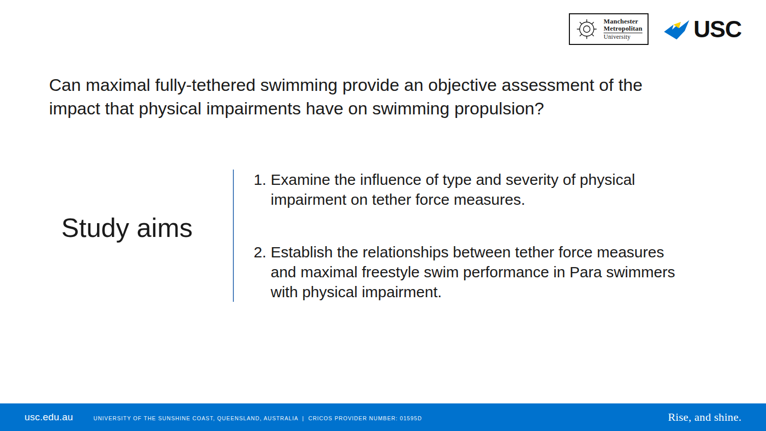Manchester
Metropolitan University
USC
Can maximal fully-tethered swimming provide an objective assessment of the impact that physical impairments have on swimming propulsion?
Study aims
Examine the influence of type and severity of physical impairment on tether force measures.
Establish the relationships between tether force measures and maximal freestyle swim performance in Para swimmers with physical impairment.
usc.edu.au University of the Sunshine Coast, Queensland, Australia | CRICOS Provider Number: 01595D
Rise, and shine.